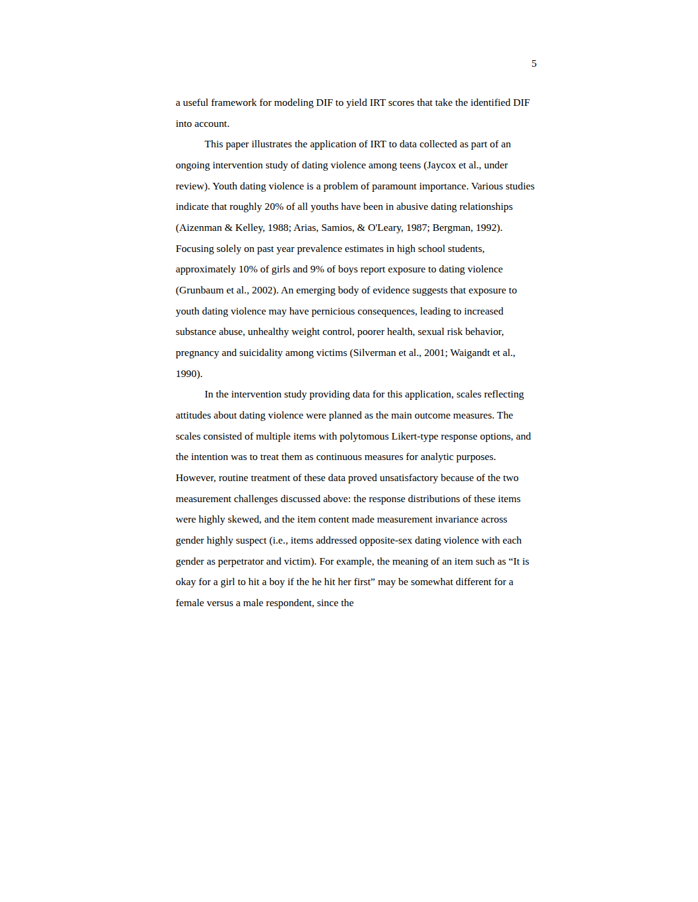5
a useful framework for modeling DIF to yield IRT scores that take the identified DIF into account.
This paper illustrates the application of IRT to data collected as part of an ongoing intervention study of dating violence among teens (Jaycox et al., under review). Youth dating violence is a problem of paramount importance. Various studies indicate that roughly 20% of all youths have been in abusive dating relationships (Aizenman & Kelley, 1988; Arias, Samios, & O'Leary, 1987; Bergman, 1992). Focusing solely on past year prevalence estimates in high school students, approximately 10% of girls and 9% of boys report exposure to dating violence (Grunbaum et al., 2002). An emerging body of evidence suggests that exposure to youth dating violence may have pernicious consequences, leading to increased substance abuse, unhealthy weight control, poorer health, sexual risk behavior, pregnancy and suicidality among victims (Silverman et al., 2001; Waigandt et al., 1990).
In the intervention study providing data for this application, scales reflecting attitudes about dating violence were planned as the main outcome measures. The scales consisted of multiple items with polytomous Likert-type response options, and the intention was to treat them as continuous measures for analytic purposes. However, routine treatment of these data proved unsatisfactory because of the two measurement challenges discussed above: the response distributions of these items were highly skewed, and the item content made measurement invariance across gender highly suspect (i.e., items addressed opposite-sex dating violence with each gender as perpetrator and victim). For example, the meaning of an item such as “It is okay for a girl to hit a boy if the he hit her first” may be somewhat different for a female versus a male respondent, since the